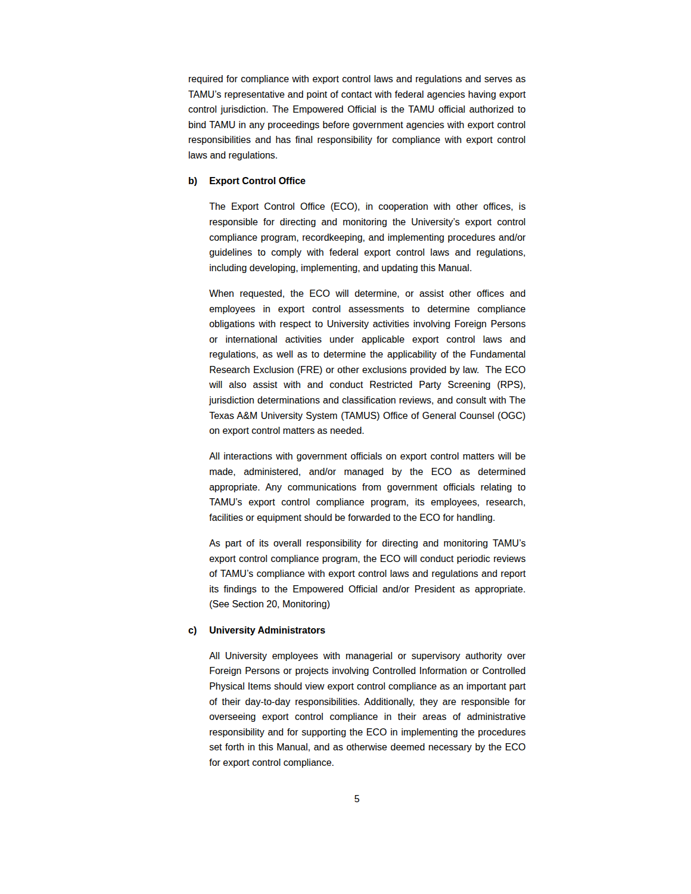required for compliance with export control laws and regulations and serves as TAMU’s representative and point of contact with federal agencies having export control jurisdiction. The Empowered Official is the TAMU official authorized to bind TAMU in any proceedings before government agencies with export control responsibilities and has final responsibility for compliance with export control laws and regulations.
b) Export Control Office
The Export Control Office (ECO), in cooperation with other offices, is responsible for directing and monitoring the University’s export control compliance program, recordkeeping, and implementing procedures and/or guidelines to comply with federal export control laws and regulations, including developing, implementing, and updating this Manual.
When requested, the ECO will determine, or assist other offices and employees in export control assessments to determine compliance obligations with respect to University activities involving Foreign Persons or international activities under applicable export control laws and regulations, as well as to determine the applicability of the Fundamental Research Exclusion (FRE) or other exclusions provided by law. The ECO will also assist with and conduct Restricted Party Screening (RPS), jurisdiction determinations and classification reviews, and consult with The Texas A&M University System (TAMUS) Office of General Counsel (OGC) on export control matters as needed.
All interactions with government officials on export control matters will be made, administered, and/or managed by the ECO as determined appropriate. Any communications from government officials relating to TAMU’s export control compliance program, its employees, research, facilities or equipment should be forwarded to the ECO for handling.
As part of its overall responsibility for directing and monitoring TAMU’s export control compliance program, the ECO will conduct periodic reviews of TAMU’s compliance with export control laws and regulations and report its findings to the Empowered Official and/or President as appropriate. (See Section 20, Monitoring)
c) University Administrators
All University employees with managerial or supervisory authority over Foreign Persons or projects involving Controlled Information or Controlled Physical Items should view export control compliance as an important part of their day-to-day responsibilities. Additionally, they are responsible for overseeing export control compliance in their areas of administrative responsibility and for supporting the ECO in implementing the procedures set forth in this Manual, and as otherwise deemed necessary by the ECO for export control compliance.
5